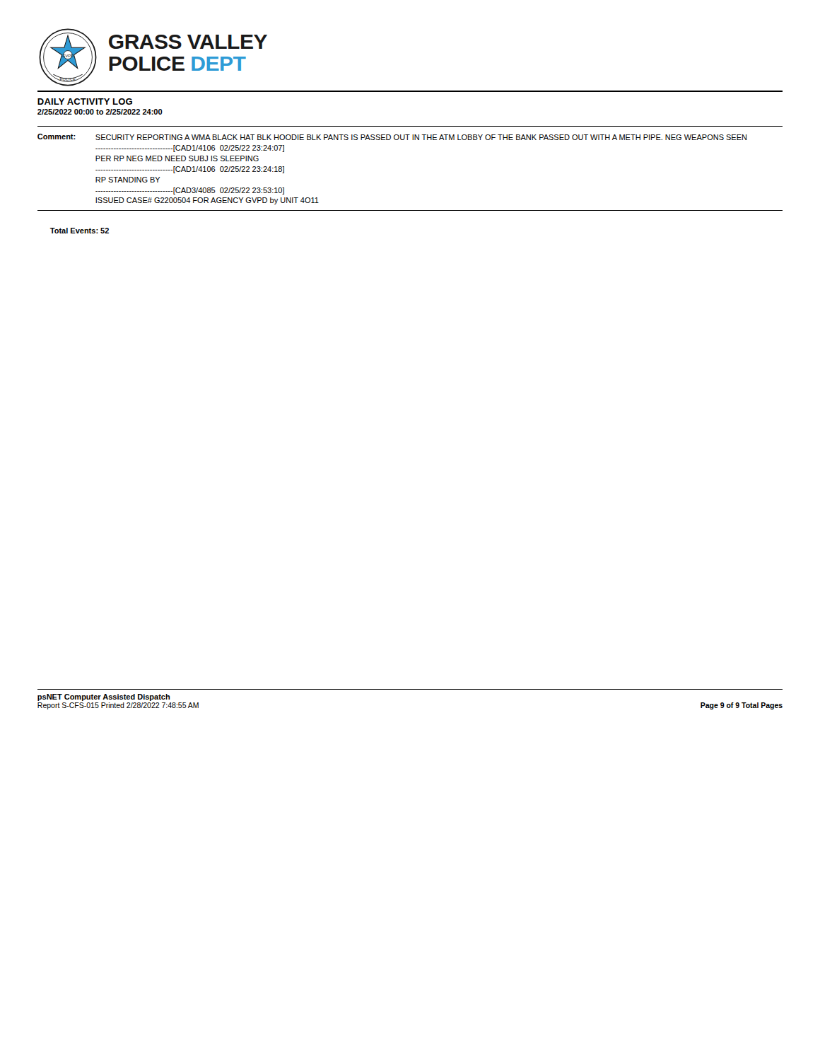GVPD POLICE
GRASS VALLEY
POLICE DEPT
DAILY ACTIVITY LOG
2/25/2022 00:00 to 2/25/2022 24:00
Comment:
SECURITY REPORTING A WMA BLACK HAT BLK HOODIE BLK PANTS IS PASSED OUT IN THE ATM LOBBY OF THE BANK PASSED OUT WITH A METH PIPE. NEG WEAPONS SEEN ------------------------------[CAD1/4106 02/25/22 23:24:07] PER RP NEG MED NEED SUBJ IS SLEEPING ------------------------------[CAD1/4106 02/25/22 23:24:18] RP STANDING BY ------------------------------[CAD3/4085 02/25/22 23:53:10] ISSUED CASE# G2200504 FOR AGENCY GVPD by UNIT 4O11
Total Events: 52
psNET Computer Assisted Dispatch
Report S-CFS-015 Printed 2/28/2022 7:48:55 AM
Page 9 of 9 Total Pages